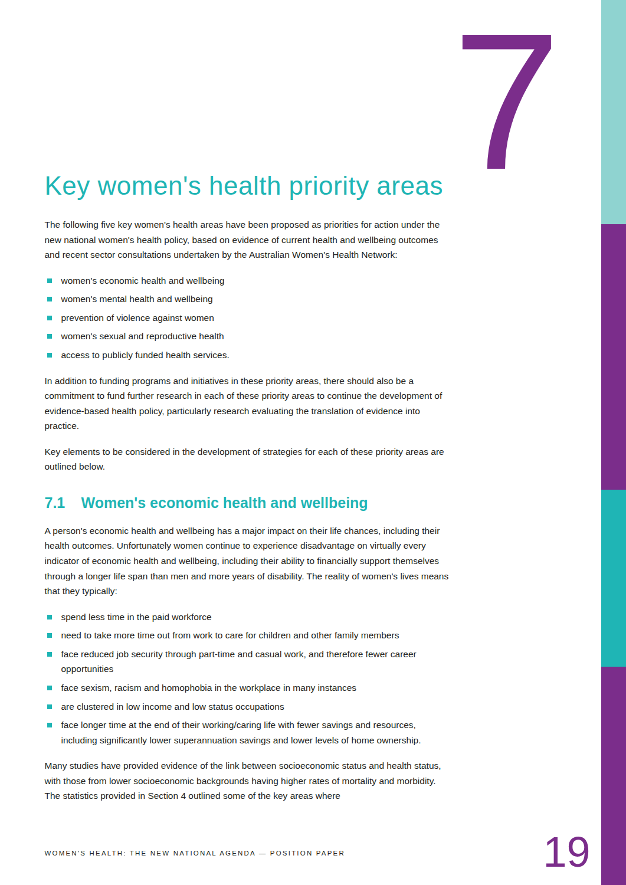7
Key women's health priority areas
The following five key women's health areas have been proposed as priorities for action under the new national women's health policy, based on evidence of current health and wellbeing outcomes and recent sector consultations undertaken by the Australian Women's Health Network:
women's economic health and wellbeing
women's mental health and wellbeing
prevention of violence against women
women's sexual and reproductive health
access to publicly funded health services.
In addition to funding programs and initiatives in these priority areas, there should also be a commitment to fund further research in each of these priority areas to continue the development of evidence-based health policy, particularly research evaluating the translation of evidence into practice.
Key elements to be considered in the development of strategies for each of these priority areas are outlined below.
7.1 Women's economic health and wellbeing
A person's economic health and wellbeing has a major impact on their life chances, including their health outcomes. Unfortunately women continue to experience disadvantage on virtually every indicator of economic health and wellbeing, including their ability to financially support themselves through a longer life span than men and more years of disability. The reality of women's lives means that they typically:
spend less time in the paid workforce
need to take more time out from work to care for children and other family members
face reduced job security through part-time and casual work, and therefore fewer career opportunities
face sexism, racism and homophobia in the workplace in many instances
are clustered in low income and low status occupations
face longer time at the end of their working/caring life with fewer savings and resources, including significantly lower superannuation savings and lower levels of home ownership.
Many studies have provided evidence of the link between socioeconomic status and health status, with those from lower socioeconomic backgrounds having higher rates of mortality and morbidity. The statistics provided in Section 4 outlined some of the key areas where
WOMEN'S HEALTH: THE NEW NATIONAL AGENDA — POSITION PAPER
19